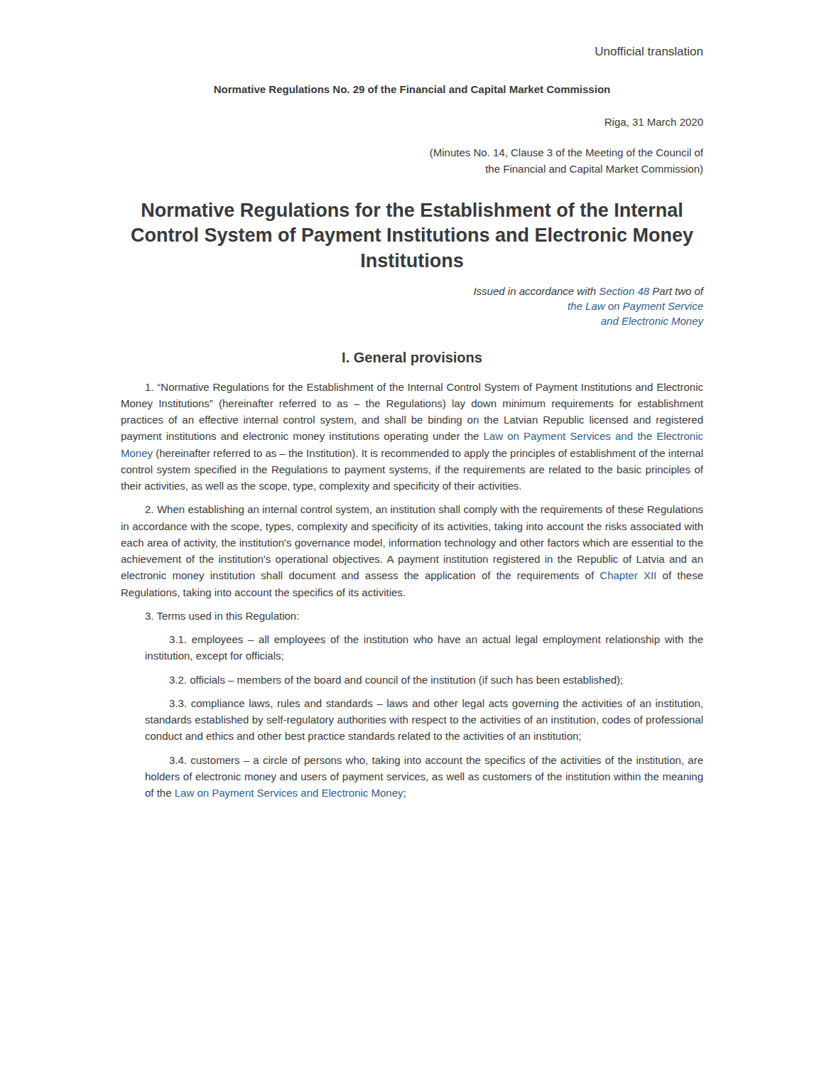Unofficial translation
Normative Regulations No. 29 of the Financial and Capital Market Commission
Riga, 31 March 2020
(Minutes No. 14, Clause 3 of the Meeting of the Council of
the Financial and Capital Market Commission)
Normative Regulations for the Establishment of the Internal Control System of Payment Institutions and Electronic Money Institutions
Issued in accordance with Section 48 Part two of
the Law on Payment Service
and Electronic Money
I. General provisions
1. “Normative Regulations for the Establishment of the Internal Control System of Payment Institutions and Electronic Money Institutions” (hereinafter referred to as – the Regulations) lay down minimum requirements for establishment practices of an effective internal control system, and shall be binding on the Latvian Republic licensed and registered payment institutions and electronic money institutions operating under the Law on Payment Services and the Electronic Money (hereinafter referred to as – the Institution). It is recommended to apply the principles of establishment of the internal control system specified in the Regulations to payment systems, if the requirements are related to the basic principles of their activities, as well as the scope, type, complexity and specificity of their activities.
2. When establishing an internal control system, an institution shall comply with the requirements of these Regulations in accordance with the scope, types, complexity and specificity of its activities, taking into account the risks associated with each area of activity, the institution's governance model, information technology and other factors which are essential to the achievement of the institution's operational objectives. A payment institution registered in the Republic of Latvia and an electronic money institution shall document and assess the application of the requirements of Chapter XII of these Regulations, taking into account the specifics of its activities.
3. Terms used in this Regulation:
3.1. employees – all employees of the institution who have an actual legal employment relationship with the institution, except for officials;
3.2. officials – members of the board and council of the institution (if such has been established);
3.3. compliance laws, rules and standards – laws and other legal acts governing the activities of an institution, standards established by self-regulatory authorities with respect to the activities of an institution, codes of professional conduct and ethics and other best practice standards related to the activities of an institution;
3.4. customers – a circle of persons who, taking into account the specifics of the activities of the institution, are holders of electronic money and users of payment services, as well as customers of the institution within the meaning of the Law on Payment Services and Electronic Money;